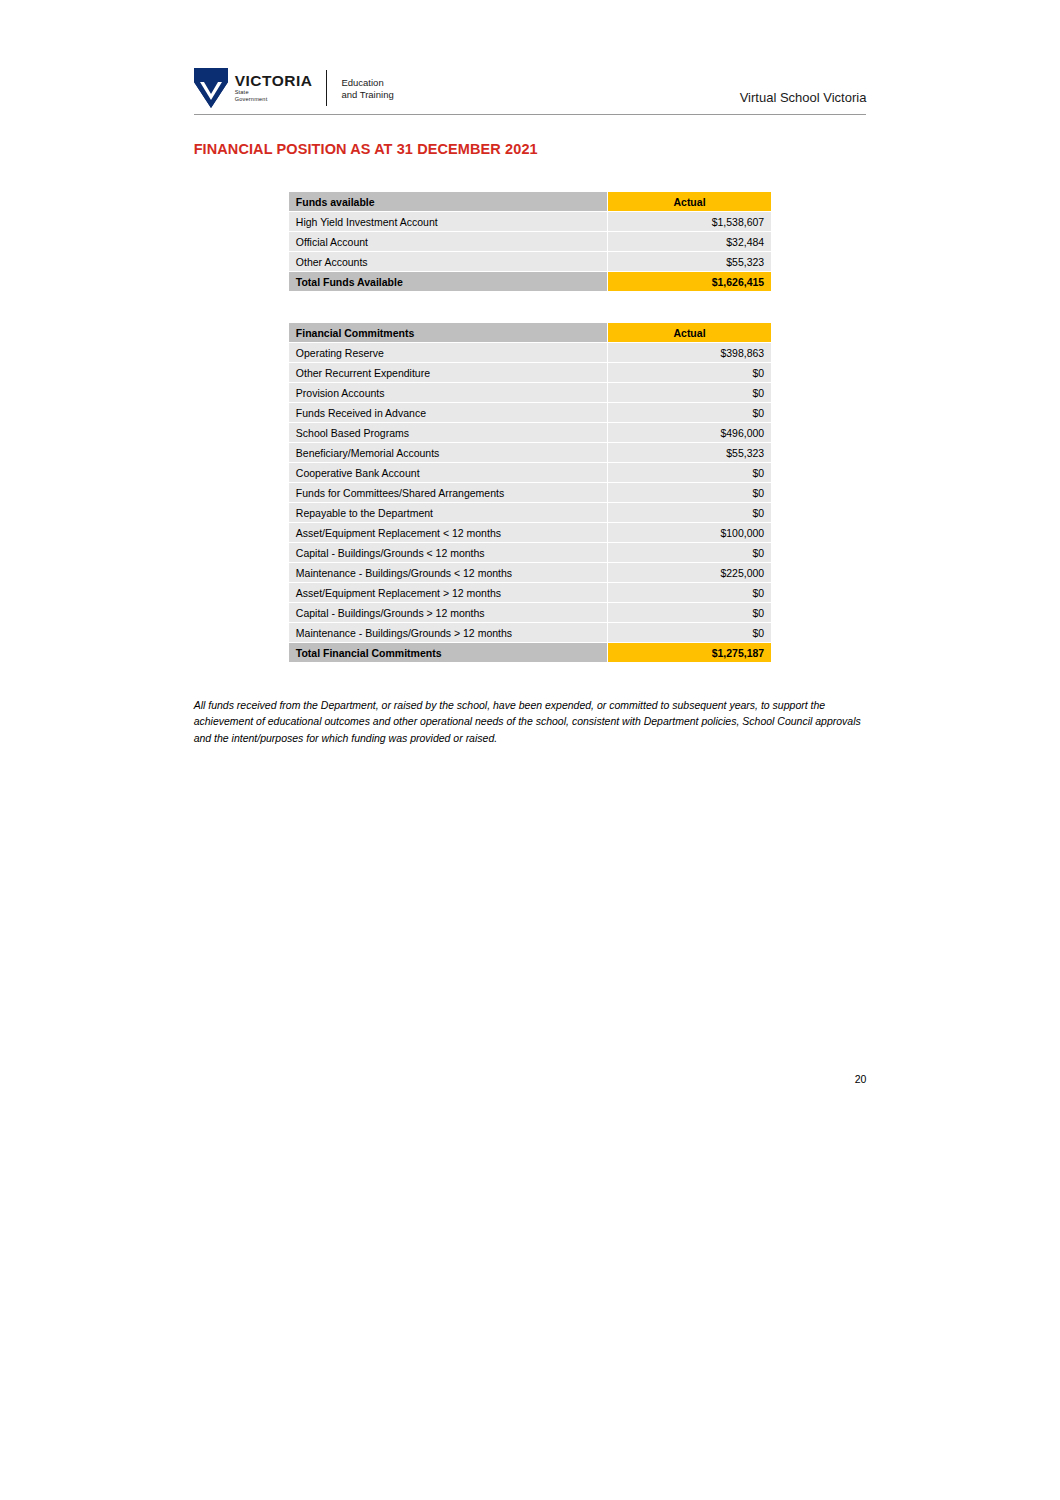VICTORIA State
Government
Education
and Training
Virtual School Victoria
FINANCIAL POSITION AS AT 31 DECEMBER 2021
| Funds available | Actual |
| High Yield Investment Account | $1,538,607 |
| Official Account | $32,484 |
| Other Accounts | $55,323 |
| Total Funds Available | $1,626,415 |
| Financial Commitments | Actual |
| Operating Reserve | $398,863 |
| Other Recurrent Expenditure | $0 |
| Provision Accounts | $0 |
| Funds Received in Advance | $0 |
| School Based Programs | $496,000 |
| Beneficiary/Memorial Accounts | $55,323 |
| Cooperative Bank Account | $0 |
| Funds for Committees/Shared Arrangements | $0 |
| Repayable to the Department | $0 |
| Asset/Equipment Replacement < 12 months | $100,000 |
| Capital - Buildings/Grounds < 12 months | $0 |
| Maintenance - Buildings/Grounds < 12 months | $225,000 |
| Asset/Equipment Replacement > 12 months | $0 |
| Capital - Buildings/Grounds > 12 months | $0 |
| Maintenance - Buildings/Grounds > 12 months | $0 |
| Total Financial Commitments | $1,275,187 |
All funds received from the Department, or raised by the school, have been expended, or committed to subsequent years, to support the achievement of educational outcomes and other operational needs of the school, consistent with Department policies, School Council approvals and the intent/purposes for which funding was provided or raised.
20